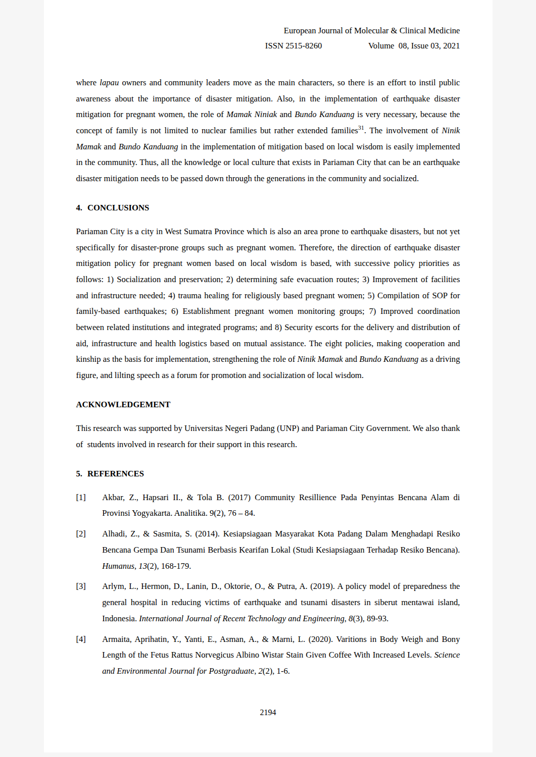European Journal of Molecular & Clinical Medicine ISSN 2515-8260 Volume 08, Issue 03, 2021
where lapau owners and community leaders move as the main characters, so there is an effort to instil public awareness about the importance of disaster mitigation. Also, in the implementation of earthquake disaster mitigation for pregnant women, the role of Mamak Niniak and Bundo Kanduang is very necessary, because the concept of family is not limited to nuclear families but rather extended families31. The involvement of Ninik Mamak and Bundo Kanduang in the implementation of mitigation based on local wisdom is easily implemented in the community. Thus, all the knowledge or local culture that exists in Pariaman City that can be an earthquake disaster mitigation needs to be passed down through the generations in the community and socialized.
4. CONCLUSIONS
Pariaman City is a city in West Sumatra Province which is also an area prone to earthquake disasters, but not yet specifically for disaster-prone groups such as pregnant women. Therefore, the direction of earthquake disaster mitigation policy for pregnant women based on local wisdom is based, with successive policy priorities as follows: 1) Socialization and preservation; 2) determining safe evacuation routes; 3) Improvement of facilities and infrastructure needed; 4) trauma healing for religiously based pregnant women; 5) Compilation of SOP for family-based earthquakes; 6) Establishment pregnant women monitoring groups; 7) Improved coordination between related institutions and integrated programs; and 8) Security escorts for the delivery and distribution of aid, infrastructure and health logistics based on mutual assistance. The eight policies, making cooperation and kinship as the basis for implementation, strengthening the role of Ninik Mamak and Bundo Kanduang as a driving figure, and lilting speech as a forum for promotion and socialization of local wisdom.
ACKNOWLEDGEMENT
This research was supported by Universitas Negeri Padang (UNP) and Pariaman City Government. We also thank of students involved in research for their support in this research.
5. REFERENCES
[1] Akbar, Z., Hapsari II., & Tola B. (2017) Community Resillience Pada Penyintas Bencana Alam di Provinsi Yogyakarta. Analitika. 9(2), 76 – 84.
[2] Alhadi, Z., & Sasmita, S. (2014). Kesiapsiagaan Masyarakat Kota Padang Dalam Menghadapi Resiko Bencana Gempa Dan Tsunami Berbasis Kearifan Lokal (Studi Kesiapsiagaan Terhadap Resiko Bencana). Humanus, 13(2), 168-179.
[3] Arlym, L., Hermon, D., Lanin, D., Oktorie, O., & Putra, A. (2019). A policy model of preparedness the general hospital in reducing victims of earthquake and tsunami disasters in siberut mentawai island, Indonesia. International Journal of Recent Technology and Engineering, 8(3), 89-93.
[4] Armaita, Aprihatin, Y., Yanti, E., Asman, A., & Marni, L. (2020). Varitions in Body Weigh and Bony Length of the Fetus Rattus Norvegicus Albino Wistar Stain Given Coffee With Increased Levels. Science and Environmental Journal for Postgraduate, 2(2), 1-6.
2194